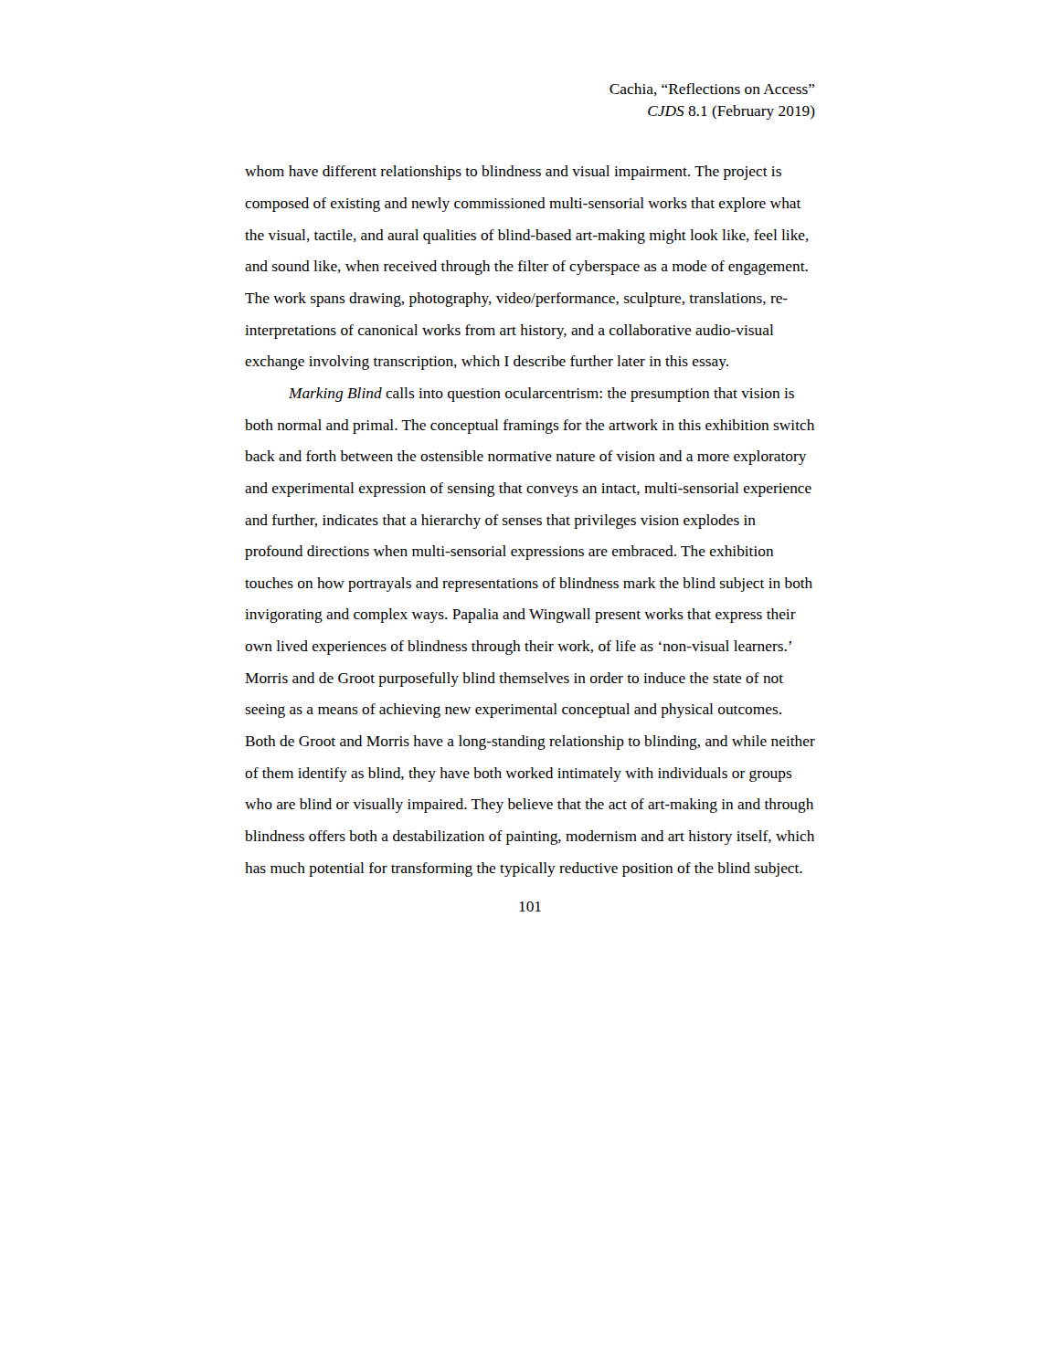Cachia, “Reflections on Access” CJDS 8.1 (February 2019)
whom have different relationships to blindness and visual impairment. The project is composed of existing and newly commissioned multi-sensorial works that explore what the visual, tactile, and aural qualities of blind-based art-making might look like, feel like, and sound like, when received through the filter of cyberspace as a mode of engagement. The work spans drawing, photography, video/performance, sculpture, translations, re-interpretations of canonical works from art history, and a collaborative audio-visual exchange involving transcription, which I describe further later in this essay.
Marking Blind calls into question ocularcentrism: the presumption that vision is both normal and primal. The conceptual framings for the artwork in this exhibition switch back and forth between the ostensible normative nature of vision and a more exploratory and experimental expression of sensing that conveys an intact, multi-sensorial experience and further, indicates that a hierarchy of senses that privileges vision explodes in profound directions when multi-sensorial expressions are embraced. The exhibition touches on how portrayals and representations of blindness mark the blind subject in both invigorating and complex ways. Papalia and Wingwall present works that express their own lived experiences of blindness through their work, of life as ‘non-visual learners.’ Morris and de Groot purposefully blind themselves in order to induce the state of not seeing as a means of achieving new experimental conceptual and physical outcomes. Both de Groot and Morris have a long-standing relationship to blinding, and while neither of them identify as blind, they have both worked intimately with individuals or groups who are blind or visually impaired. They believe that the act of art-making in and through blindness offers both a destabilization of painting, modernism and art history itself, which has much potential for transforming the typically reductive position of the blind subject.
101